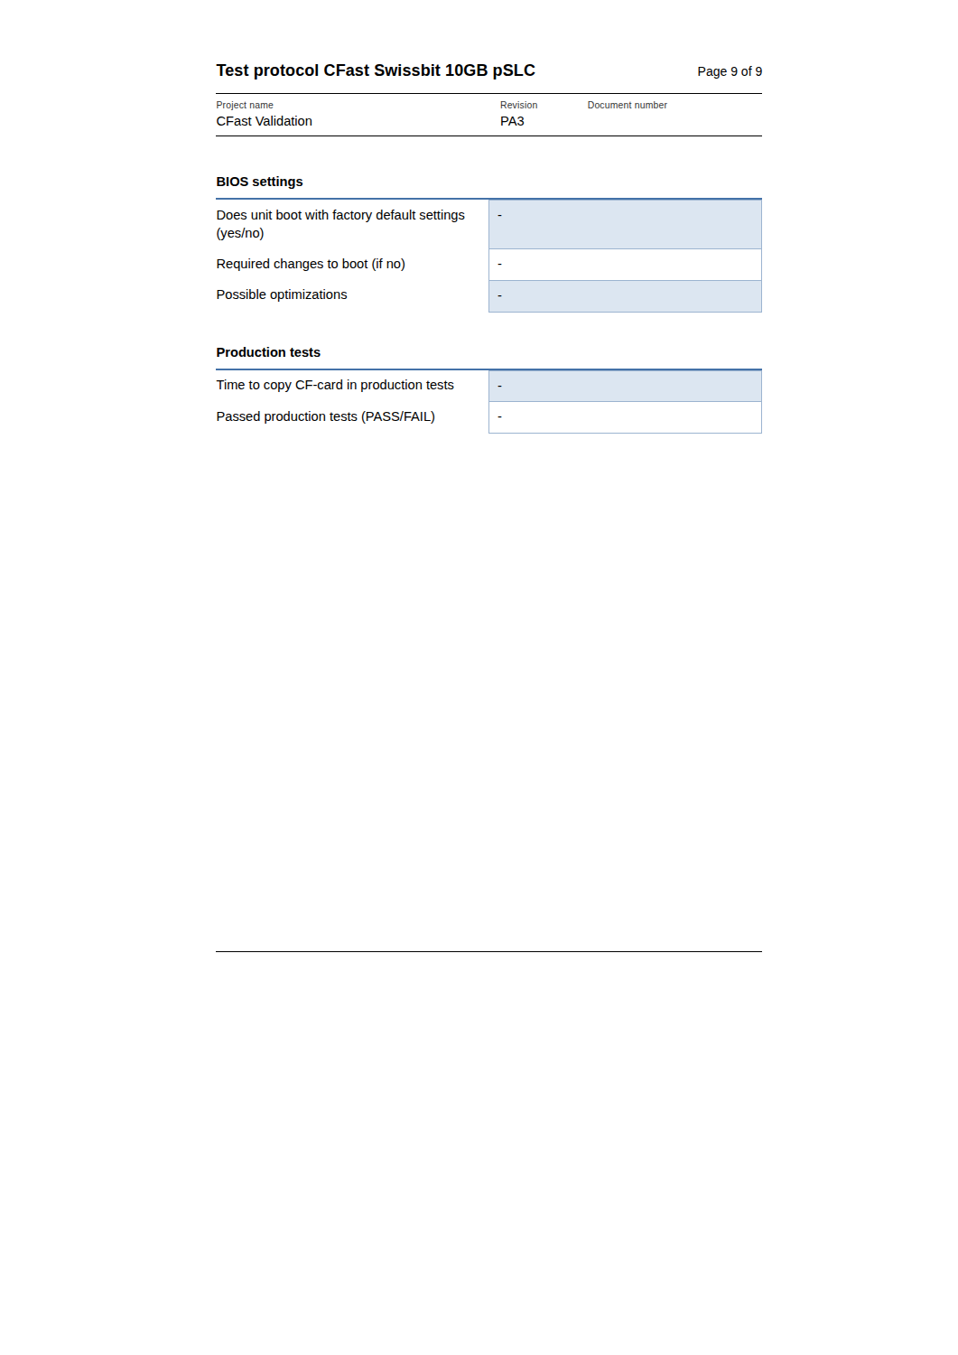Test protocol CFast Swissbit 10GB pSLC
Page 9 of 9
| Project name | Revision | Document number |
| CFast Validation | PA3 | |
BIOS settings
| Does unit boot with factory default settings (yes/no) | - |
| Required changes to boot (if no) | - |
| Possible optimizations | - |
Production tests
| Time to copy CF-card in production tests | - |
| Passed production tests (PASS/FAIL) | - |